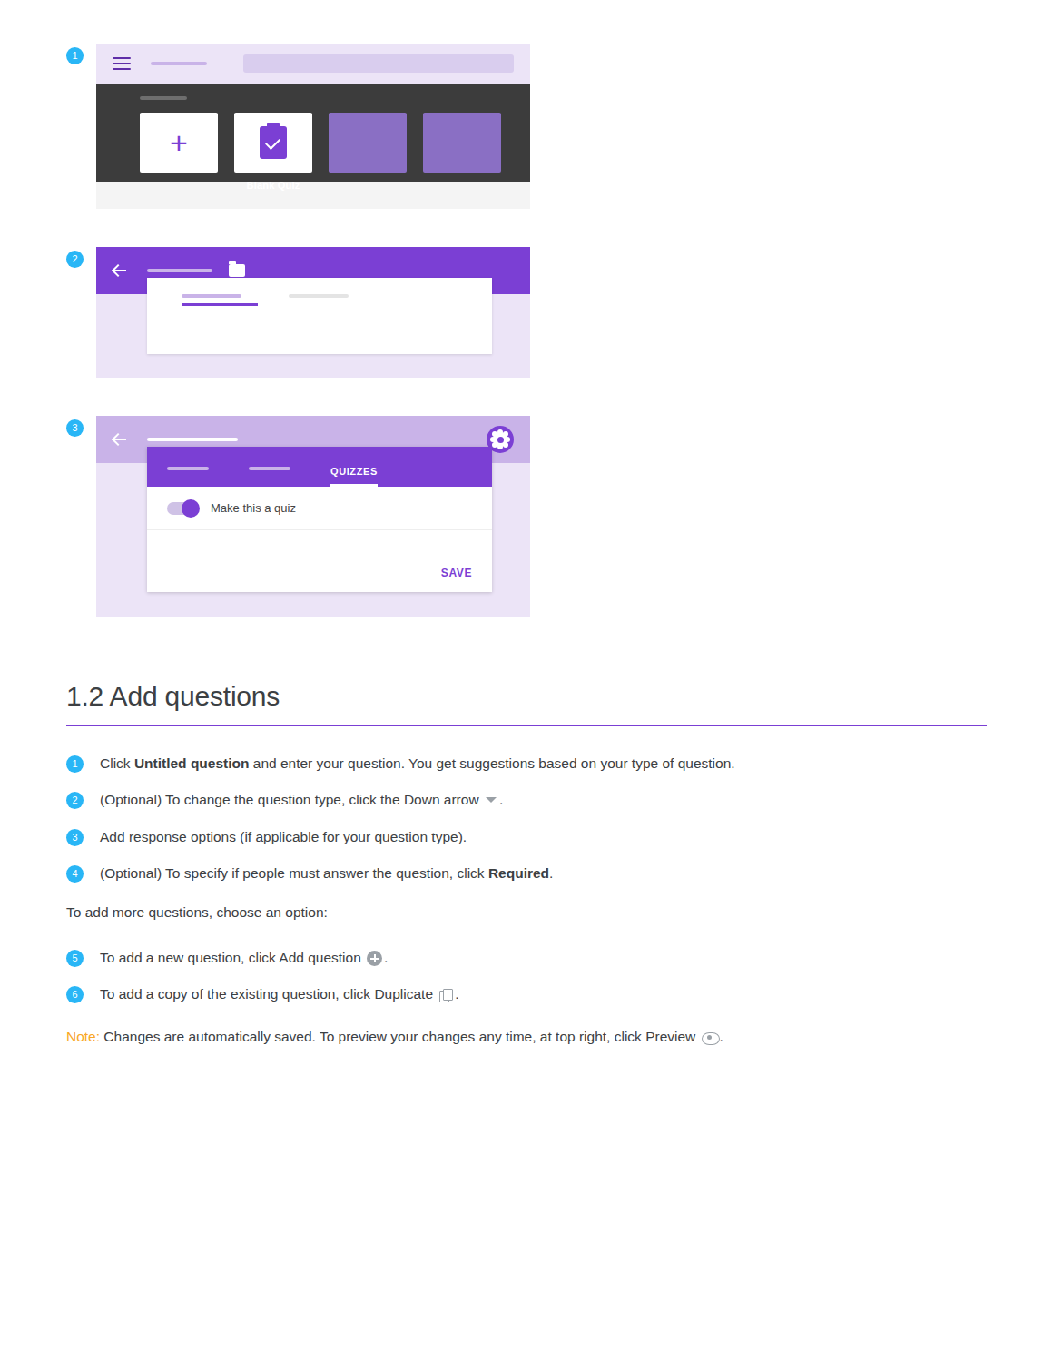1
+
Blank Quiz
2
3
QUIZZES
Make this a quiz
SAVE
1.2 Add questions
1 Click Untitled question and enter your question. You get suggestions based on your type of question.
2 (Optional) To change the question type, click the Down arrow .
3 Add response options (if applicable for your question type).
4 (Optional) To specify if people must answer the question, click Required.
To add more questions, choose an option:
5 To add a new question, click Add question .
6 To add a copy of the existing question, click Duplicate .
Note: Changes are automatically saved. To preview your changes any time, at top right, click Preview .